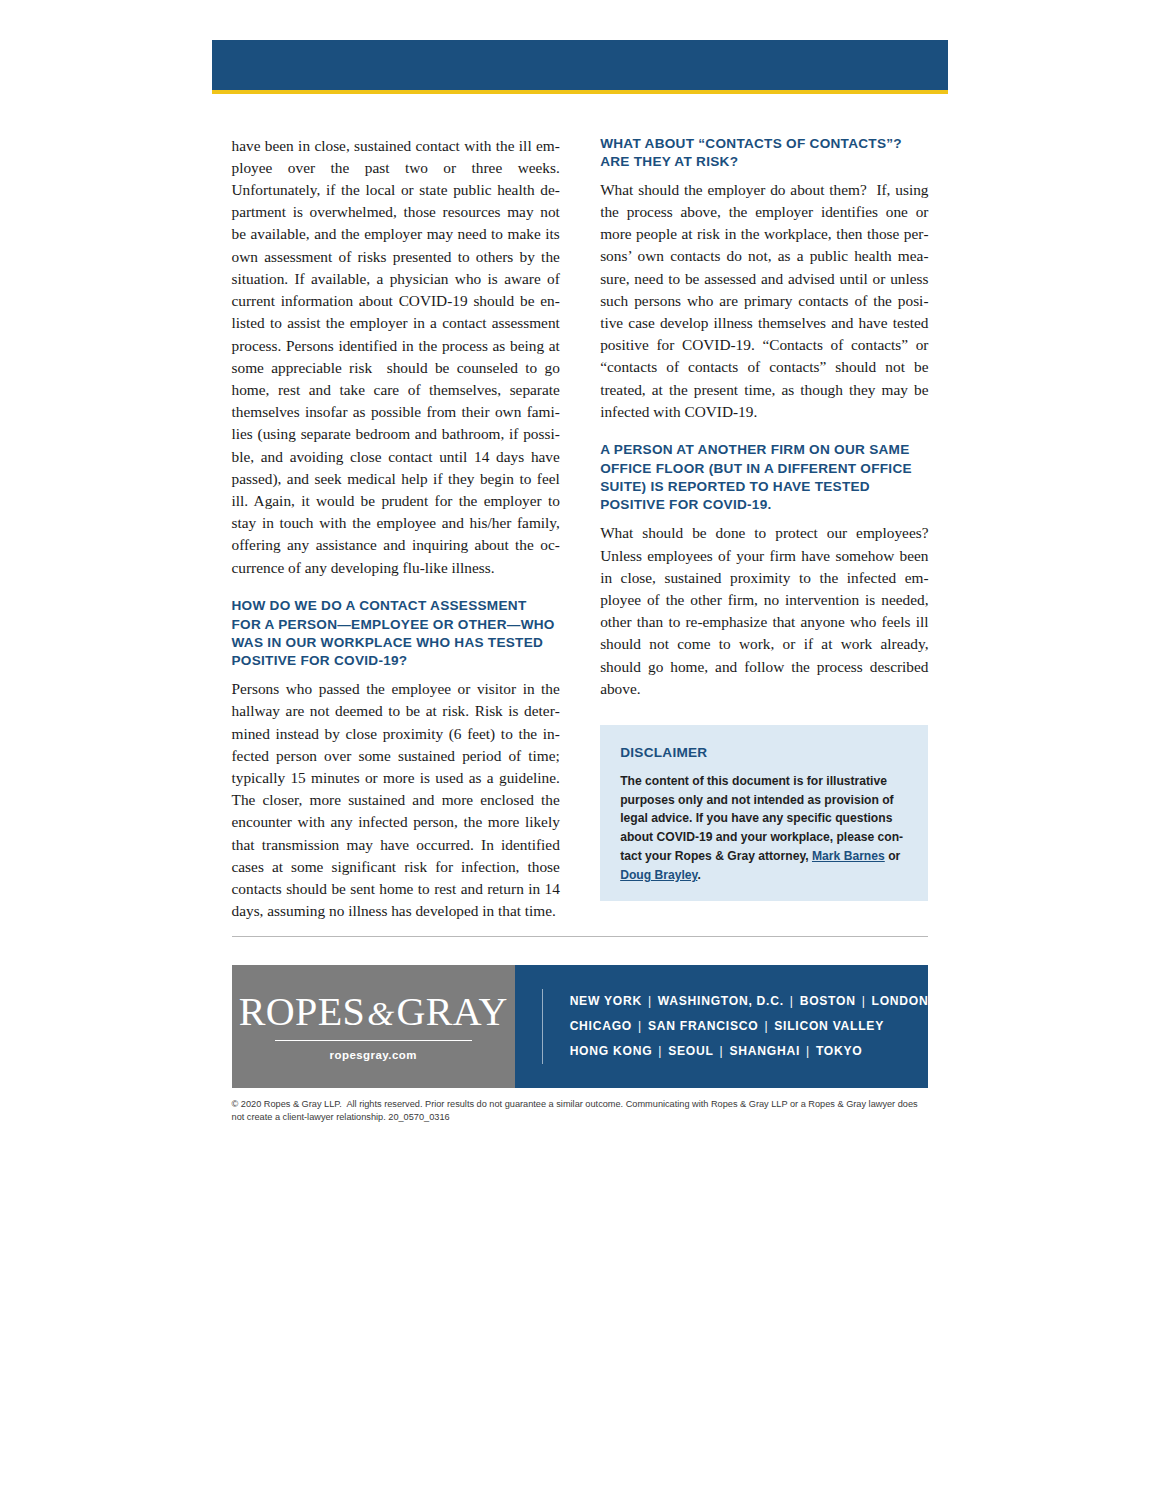have been in close, sustained contact with the ill employee over the past two or three weeks. Unfortunately, if the local or state public health department is overwhelmed, those resources may not be available, and the employer may need to make its own assessment of risks presented to others by the situation. If available, a physician who is aware of current information about COVID-19 should be enlisted to assist the employer in a contact assessment process. Persons identified in the process as being at some appreciable risk should be counseled to go home, rest and take care of themselves, separate themselves insofar as possible from their own families (using separate bedroom and bathroom, if possible, and avoiding close contact until 14 days have passed), and seek medical help if they begin to feel ill. Again, it would be prudent for the employer to stay in touch with the employee and his/her family, offering any assistance and inquiring about the occurrence of any developing flu-like illness.
How do we do a contact assessment for a person—employee or other—who was in our workplace who has tested positive for COVID-19?
Persons who passed the employee or visitor in the hallway are not deemed to be at risk. Risk is determined instead by close proximity (6 feet) to the infected person over some sustained period of time; typically 15 minutes or more is used as a guideline. The closer, more sustained and more enclosed the encounter with any infected person, the more likely that transmission may have occurred. In identified cases at some significant risk for infection, those contacts should be sent home to rest and return in 14 days, assuming no illness has developed in that time.
What about “contacts of contacts”?
Are they at risk?
What should the employer do about them? If, using the process above, the employer identifies one or more people at risk in the workplace, then those persons’ own contacts do not, as a public health measure, need to be assessed and advised until or unless such persons who are primary contacts of the positive case develop illness themselves and have tested positive for COVID-19. “Contacts of contacts” or “contacts of contacts of contacts” should not be treated, at the present time, as though they may be infected with COVID-19.
A person at another firm on our same office floor (but in a different office suite) is reported to have tested positive for COVID-19.
What should be done to protect our employees? Unless employees of your firm have somehow been in close, sustained proximity to the infected employee of the other firm, no intervention is needed, other than to re-emphasize that anyone who feels ill should not come to work, or if at work already, should go home, and follow the process described above.
Disclaimer
The content of this document is for illustrative purposes only and not intended as provision of legal advice. If you have any specific questions about COVID-19 and your workplace, please contact your Ropes & Gray attorney, Mark Barnes or Doug Brayley.
ROPES&GRAY
ropesgray.com
NEW YORK|WASHINGTON, D.C.|BOSTON|LONDON
CHICAGO|SAN FRANCISCO|SILICON VALLEY
HONG KONG|SEOUL|SHANGHAI|TOKYO
© 2020 Ropes & Gray LLP. All rights reserved. Prior results do not guarantee a similar outcome. Communicating with Ropes & Gray LLP or a Ropes & Gray lawyer does not create a client-lawyer relationship. 20_0570_0316